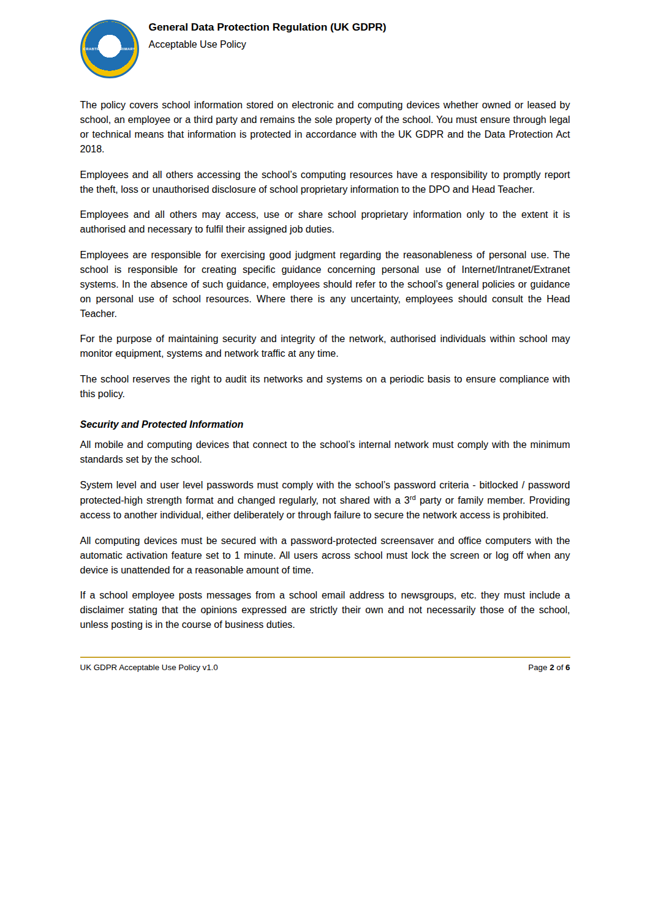General Data Protection Regulation (UK GDPR)
Acceptable Use Policy
The policy covers school information stored on electronic and computing devices whether owned or leased by school, an employee or a third party and remains the sole property of the school. You must ensure through legal or technical means that information is protected in accordance with the UK GDPR and the Data Protection Act 2018.
Employees and all others accessing the school’s computing resources have a responsibility to promptly report the theft, loss or unauthorised disclosure of school proprietary information to the DPO and Head Teacher.
Employees and all others may access, use or share school proprietary information only to the extent it is authorised and necessary to fulfil their assigned job duties.
Employees are responsible for exercising good judgment regarding the reasonableness of personal use. The school is responsible for creating specific guidance concerning personal use of Internet/Intranet/Extranet systems. In the absence of such guidance, employees should refer to the school’s general policies or guidance on personal use of school resources. Where there is any uncertainty, employees should consult the Head Teacher.
For the purpose of maintaining security and integrity of the network, authorised individuals within school may monitor equipment, systems and network traffic at any time.
The school reserves the right to audit its networks and systems on a periodic basis to ensure compliance with this policy.
Security and Protected Information
All mobile and computing devices that connect to the school’s internal network must comply with the minimum standards set by the school.
System level and user level passwords must comply with the school’s password criteria - bitlocked / password protected-high strength format and changed regularly, not shared with a 3rd party or family member. Providing access to another individual, either deliberately or through failure to secure the network access is prohibited.
All computing devices must be secured with a password-protected screensaver and office computers with the automatic activation feature set to 1 minute. All users across school must lock the screen or log off when any device is unattended for a reasonable amount of time.
If a school employee posts messages from a school email address to newsgroups, etc. they must include a disclaimer stating that the opinions expressed are strictly their own and not necessarily those of the school, unless posting is in the course of business duties.
UK GDPR Acceptable Use Policy v1.0 Page 2 of 6